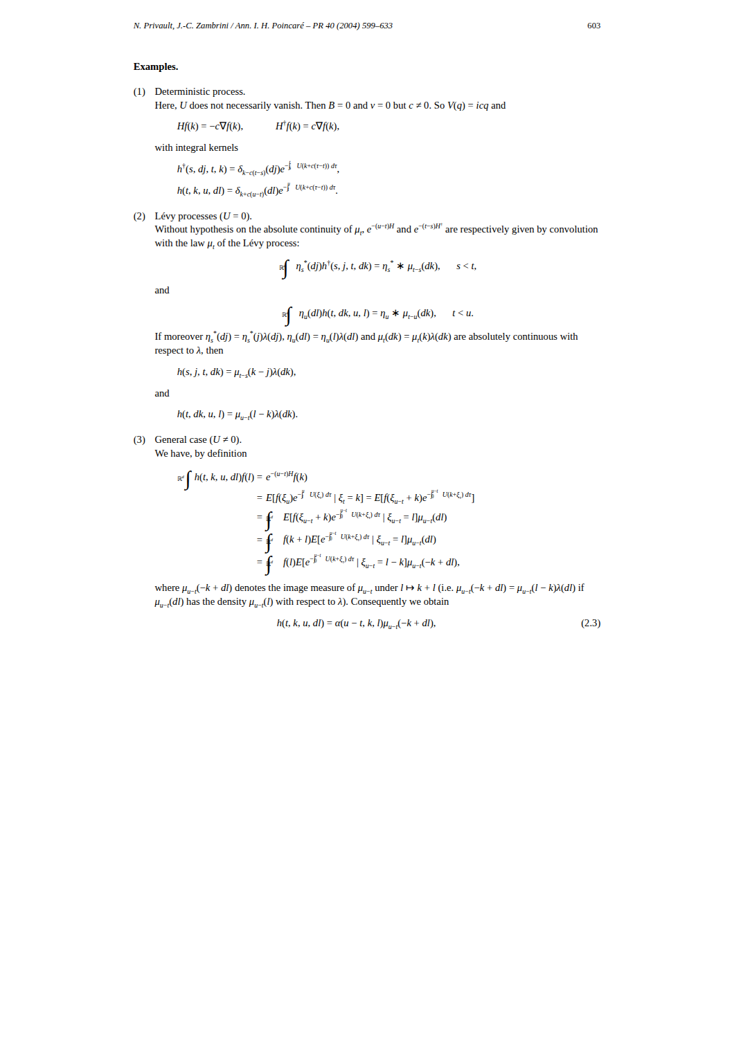N. Privault, J.-C. Zambrini / Ann. I. H. Poincaré – PR 40 (2004) 599–633 603
Examples.
Deterministic process.
Here, U does not necessarily vanish. Then B = 0 and ν = 0 but c ≠ 0. So V(q) = icq and
Hf(k) = −c∇f(k), H†f(k) = c∇f(k),
with integral kernels
h†(s, dj, t, k) = δk−c(t−s)(dj)e−∫ts U(k+c(τ−t)) dτ,
h(t, k, u, dl) = δk+c(u−t)(dl)e−∫ut U(k+c(τ−t)) dτ.
Lévy processes (U = 0).
Without hypothesis on the absolute continuity of μt, e−(u−t)H and e−(t−s)H† are respectively given by convolution with the law μt of the Lévy process:
∫ℝd ηs*(dj)h†(s, j, t, dk) = ηs* ∗ μt−s(dk), s < t,
and
∫ℝd ηu(dl)h(t, dk, u, l) = ηu ∗ μt−u(dk), t < u.
If moreover ηs*(dj) = ηs*(j)λ(dj), ηu(dl) = ηu(l)λ(dl) and μt(dk) = μt(k)λ(dk) are absolutely continuous with respect to λ, then
h(s, j, t, dk) = μt−s(k − j)λ(dk),
and
h(t, dk, u, l) = μu−t(l − k)λ(dk).
General case (U ≠ 0).
We have, by definition
∫ℝd h(t, k, u, dl)f(l) =
e−(u−t)Hf(k)
=
E[f(ξu)e−∫ut U(ξτ) dτ | ξt = k] = E[f(ξu−t + k)e−∫u−t 0 U(k+ξτ) dτ]
=
∫ℝd E[f(ξu−t + k)e−∫u−t 0 U(k+ξτ) dτ | ξu−t = l]μu−t(dl)
=
∫ℝd f(k + l)E[e−∫u−t 0 U(k+ξτ) dτ | ξu−t = l]μu−t(dl)
=
∫ℝd f(l)E[e−∫u−t 0 U(k+ξτ) dτ | ξu−t = l − k]μu−t(−k + dl),
where μu−t(−k + dl) denotes the image measure of μu−t under l ↦ k + l (i.e. μu−t(−k + dl) = μu−t(l − k)λ(dl) if μu−t(dl) has the density μu−t(l) with respect to λ). Consequently we obtain
h(t, k, u, dl) = α(u − t, k, l)μu−t(−k + dl),
(2.3)